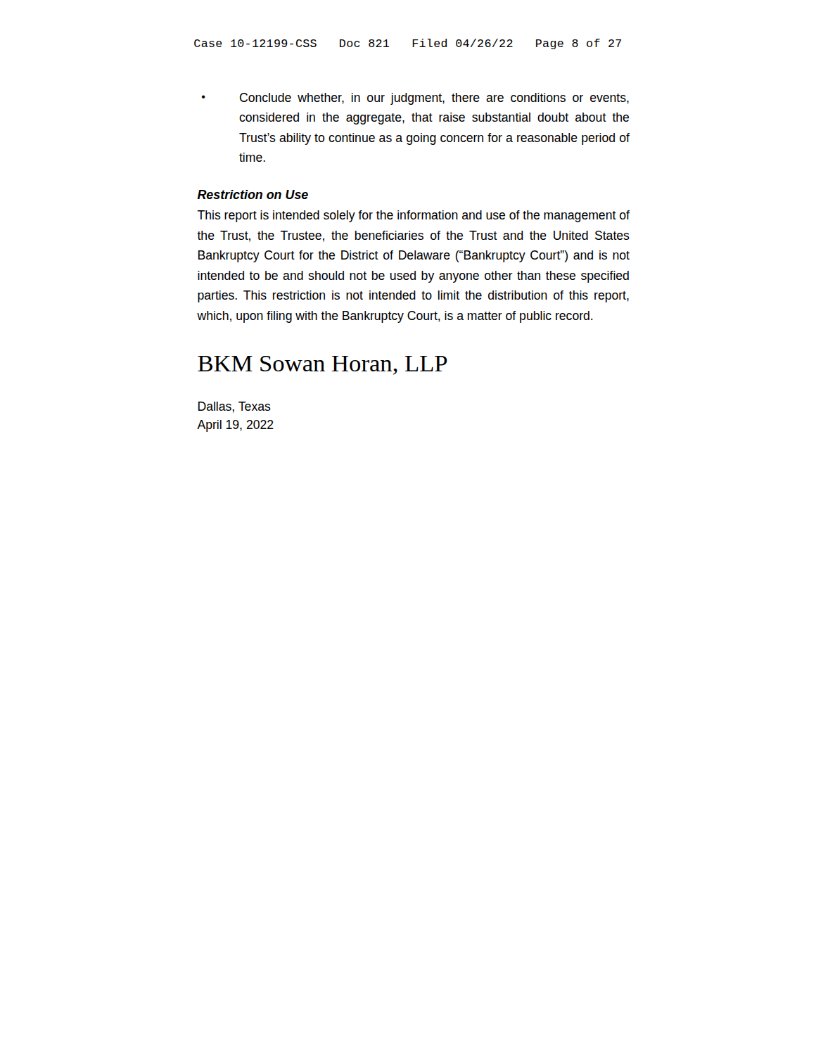Case 10-12199-CSS Doc 821 Filed 04/26/22 Page 8 of 27
Conclude whether, in our judgment, there are conditions or events, considered in the aggregate, that raise substantial doubt about the Trust’s ability to continue as a going concern for a reasonable period of time.
Restriction on Use
This report is intended solely for the information and use of the management of the Trust, the Trustee, the beneficiaries of the Trust and the United States Bankruptcy Court for the District of Delaware (“Bankruptcy Court”) and is not intended to be and should not be used by anyone other than these specified parties. This restriction is not intended to limit the distribution of this report, which, upon filing with the Bankruptcy Court, is a matter of public record.
BKM Sowan Horan, LLP
Dallas, Texas
April 19, 2022